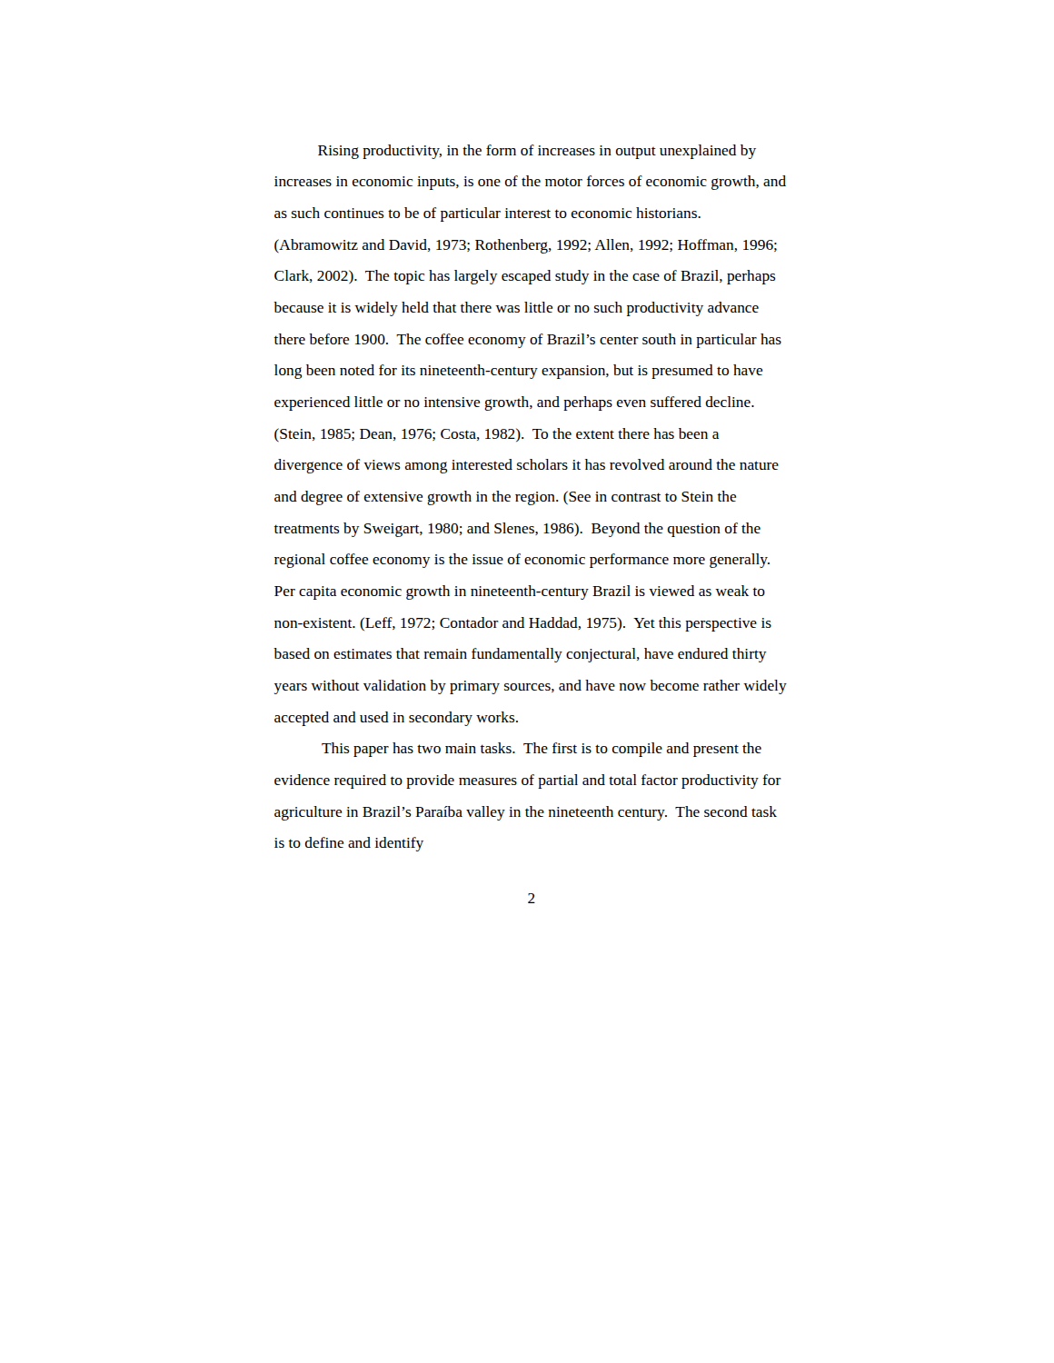Rising productivity, in the form of increases in output unexplained by increases in economic inputs, is one of the motor forces of economic growth, and as such continues to be of particular interest to economic historians. (Abramowitz and David, 1973; Rothenberg, 1992; Allen, 1992; Hoffman, 1996; Clark, 2002). The topic has largely escaped study in the case of Brazil, perhaps because it is widely held that there was little or no such productivity advance there before 1900. The coffee economy of Brazil’s center south in particular has long been noted for its nineteenth-century expansion, but is presumed to have experienced little or no intensive growth, and perhaps even suffered decline. (Stein, 1985; Dean, 1976; Costa, 1982). To the extent there has been a divergence of views among interested scholars it has revolved around the nature and degree of extensive growth in the region. (See in contrast to Stein the treatments by Sweigart, 1980; and Slenes, 1986). Beyond the question of the regional coffee economy is the issue of economic performance more generally. Per capita economic growth in nineteenth-century Brazil is viewed as weak to non-existent. (Leff, 1972; Contador and Haddad, 1975). Yet this perspective is based on estimates that remain fundamentally conjectural, have endured thirty years without validation by primary sources, and have now become rather widely accepted and used in secondary works.
This paper has two main tasks. The first is to compile and present the evidence required to provide measures of partial and total factor productivity for agriculture in Brazil’s Paraíba valley in the nineteenth century. The second task is to define and identify
2